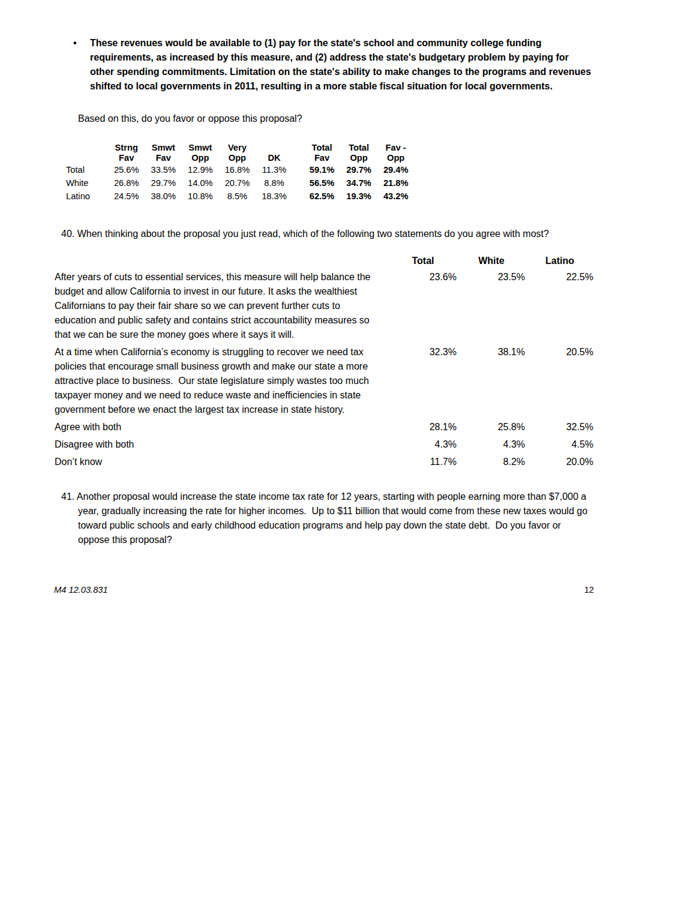• These revenues would be available to (1) pay for the state's school and community college funding requirements, as increased by this measure, and (2) address the state's budgetary problem by paying for other spending commitments. Limitation on the state's ability to make changes to the programs and revenues shifted to local governments in 2011, resulting in a more stable fiscal situation for local governments.
Based on this, do you favor or oppose this proposal?
| | Strng Fav | Smwt Fav | Smwt Opp | Very Opp | DK | | Total Fav | Total Opp | Fav - Opp |
| --- | --- | --- | --- | --- | --- | --- | --- | --- | --- |
| Total | 25.6% | 33.5% | 12.9% | 16.8% | 11.3% | | 59.1% | 29.7% | 29.4% |
| White | 26.8% | 29.7% | 14.0% | 20.7% | 8.8% | | 56.5% | 34.7% | 21.8% |
| Latino | 24.5% | 38.0% | 10.8% | 8.5% | 18.3% | | 62.5% | 19.3% | 43.2% |
40. When thinking about the proposal you just read, which of the following two statements do you agree with most?
| | Total | White | Latino |
| --- | --- | --- | --- |
| After years of cuts to essential services, this measure will help balance the budget and allow California to invest in our future. It asks the wealthiest Californians to pay their fair share so we can prevent further cuts to education and public safety and contains strict accountability measures so that we can be sure the money goes where it says it will. | 23.6% | 23.5% | 22.5% |
| At a time when California’s economy is struggling to recover we need tax policies that encourage small business growth and make our state a more attractive place to business. Our state legislature simply wastes too much taxpayer money and we need to reduce waste and inefficiencies in state government before we enact the largest tax increase in state history. | 32.3% | 38.1% | 20.5% |
| Agree with both | 28.1% | 25.8% | 32.5% |
| Disagree with both | 4.3% | 4.3% | 4.5% |
| Don’t know | 11.7% | 8.2% | 20.0% |
41. Another proposal would increase the state income tax rate for 12 years, starting with people earning more than $7,000 a year, gradually increasing the rate for higher incomes. Up to $11 billion that would come from these new taxes would go toward public schools and early childhood education programs and help pay down the state debt. Do you favor or oppose this proposal?
M4 12.03.831 12